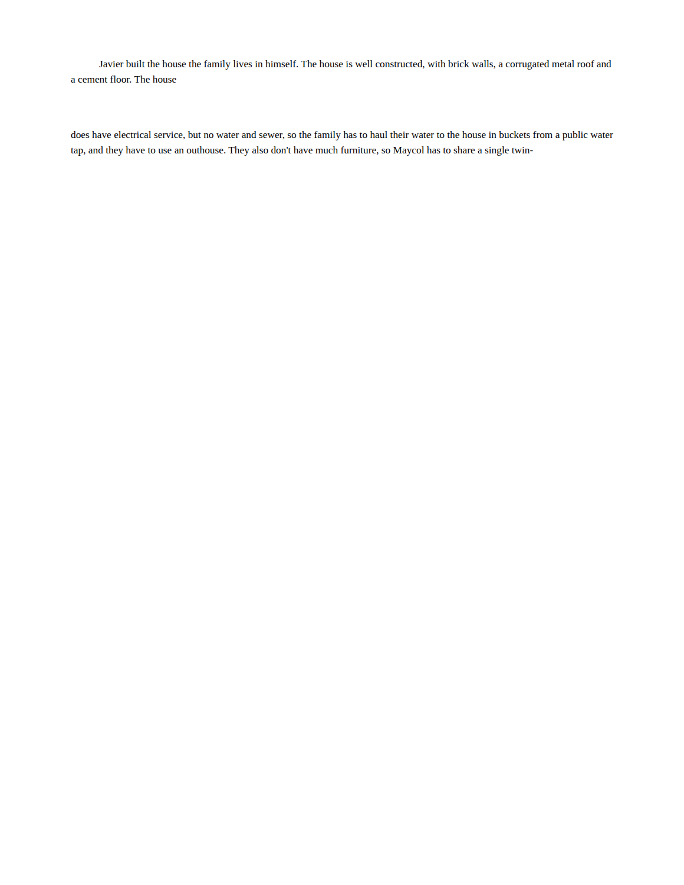Javier built the house the family lives in himself. The house is well constructed, with brick walls, a corrugated metal roof and a cement floor. The house
does have electrical service, but no water and sewer, so the family has to haul their water to the house in buckets from a public water tap, and they have to use an outhouse. They also don't have much furniture, so Maycol has to share a single twin-